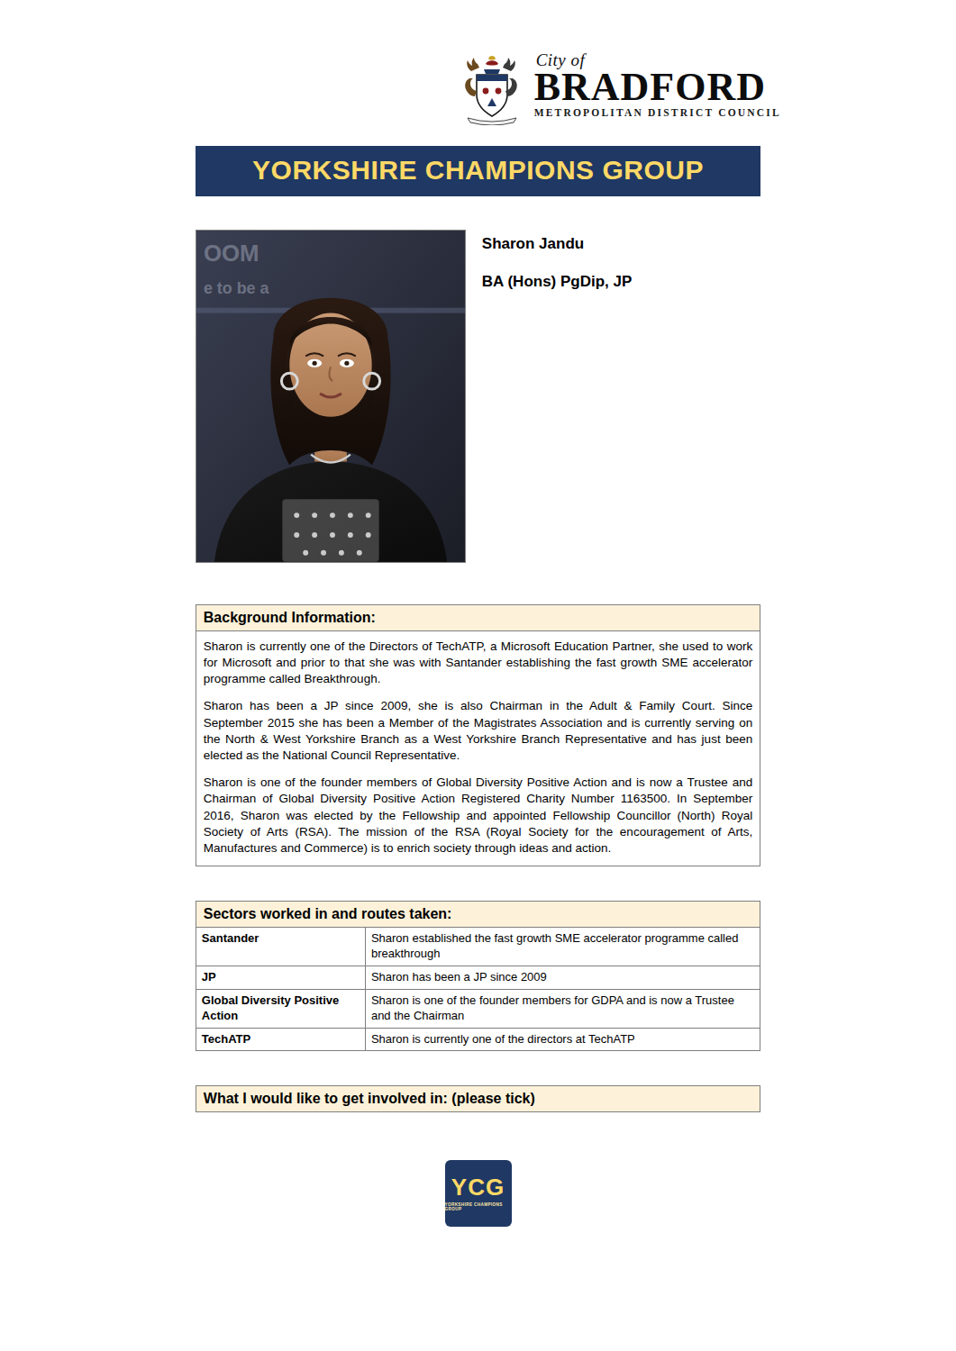Coat of arms
City of
BRADFORD
METROPOLITAN DISTRICT COUNCIL
YORKSHIRE CHAMPIONS GROUP
Portrait photograph of Sharon Jandu OOM e to be a
Sharon Jandu
BA (Hons) PgDip, JP
Background Information:
Sharon is currently one of the Directors of TechATP, a Microsoft Education Partner, she used to work for Microsoft and prior to that she was with Santander establishing the fast growth SME accelerator programme called Breakthrough.
Sharon has been a JP since 2009, she is also Chairman in the Adult & Family Court. Since September 2015 she has been a Member of the Magistrates Association and is currently serving on the North & West Yorkshire Branch as a West Yorkshire Branch Representative and has just been elected as the National Council Representative.
Sharon is one of the founder members of Global Diversity Positive Action and is now a Trustee and Chairman of Global Diversity Positive Action Registered Charity Number 1163500. In September 2016, Sharon was elected by the Fellowship and appointed Fellowship Councillor (North) Royal Society of Arts (RSA). The mission of the RSA (Royal Society for the encouragement of Arts, Manufactures and Commerce) is to enrich society through ideas and action.
Sectors worked in and routes taken:
| Santander | Sharon established the fast growth SME accelerator programme called breakthrough |
| JP | Sharon has been a JP since 2009 |
| Global Diversity Positive Action | Sharon is one of the founder members for GDPA and is now a Trustee and the Chairman |
| TechATP | Sharon is currently one of the directors at TechATP |
What I would like to get involved in: (please tick)
YCG
Yorkshire Champions Group